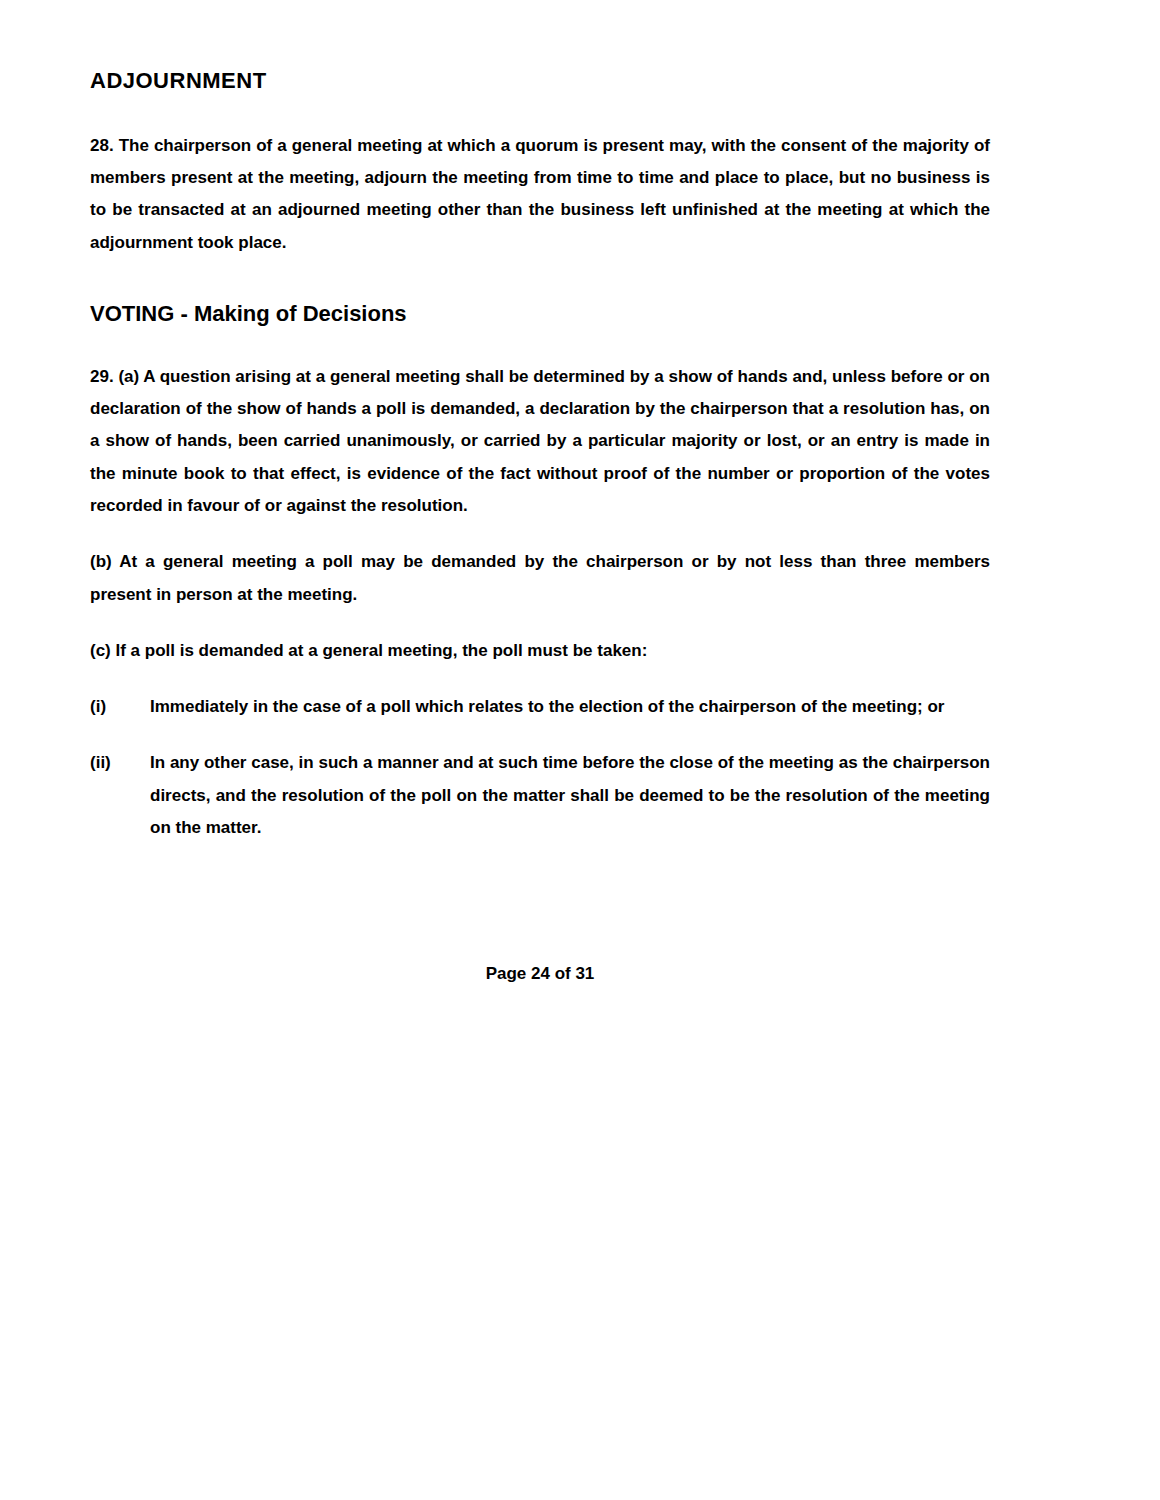ADJOURNMENT
28. The chairperson of a general meeting at which a quorum is present may, with the consent of the majority of members present at the meeting, adjourn the meeting from time to time and place to place, but no business is to be transacted at an adjourned meeting other than the business left unfinished at the meeting at which the adjournment took place.
VOTING - Making of Decisions
29. (a) A question arising at a general meeting shall be determined by a show of hands and, unless before or on declaration of the show of hands a poll is demanded, a declaration by the chairperson that a resolution has, on a show of hands, been carried unanimously, or carried by a particular majority or lost, or an entry is made in the minute book to that effect, is evidence of the fact without proof of the number or proportion of the votes recorded in favour of or against the resolution.
(b) At a general meeting a poll may be demanded by the chairperson or by not less than three members present in person at the meeting.
(c) If a poll is demanded at a general meeting, the poll must be taken:
(i)
Immediately in the case of a poll which relates to the election of the chairperson of the meeting; or
(ii)
In any other case, in such a manner and at such time before the close of the meeting as the chairperson directs, and the resolution of the poll on the matter shall be deemed to be the resolution of the meeting on the matter.
Page 24 of 31